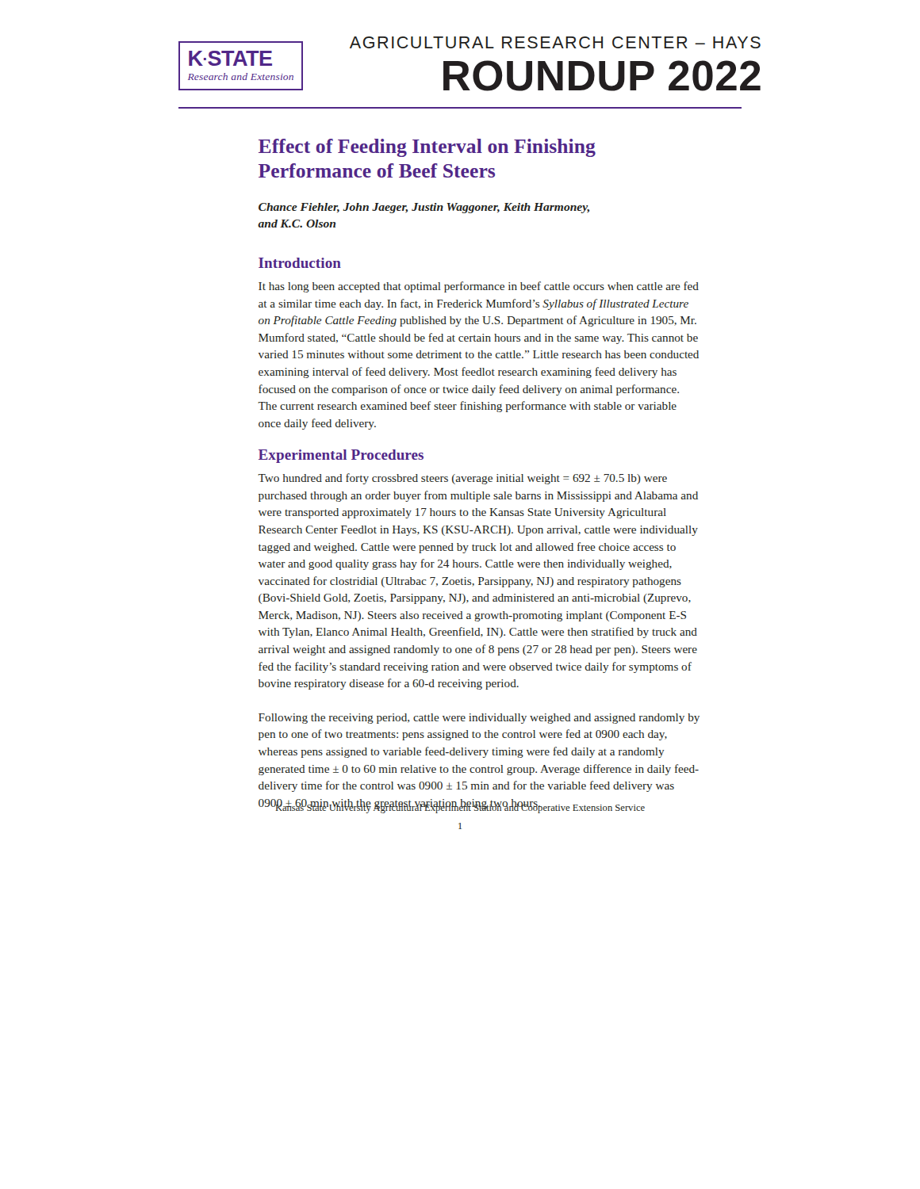K·STATE Research and Extension
AGRICULTURAL RESEARCH CENTER – HAYS
ROUNDUP 2022
Effect of Feeding Interval on Finishing
Performance of Beef Steers
Chance Fiehler, John Jaeger, Justin Waggoner, Keith Harmoney,
and K.C. Olson
Introduction
It has long been accepted that optimal performance in beef cattle occurs when cattle are fed at a similar time each day. In fact, in Frederick Mumford’s Syllabus of Illustrated Lecture on Profitable Cattle Feeding published by the U.S. Department of Agriculture in 1905, Mr. Mumford stated, “Cattle should be fed at certain hours and in the same way. This cannot be varied 15 minutes without some detriment to the cattle.” Little research has been conducted examining interval of feed delivery. Most feedlot research examining feed delivery has focused on the comparison of once or twice daily feed delivery on animal performance. The current research examined beef steer finishing performance with stable or variable once daily feed delivery.
Experimental Procedures
Two hundred and forty crossbred steers (average initial weight = 692 ± 70.5 lb) were purchased through an order buyer from multiple sale barns in Mississippi and Alabama and were transported approximately 17 hours to the Kansas State University Agricultural Research Center Feedlot in Hays, KS (KSU-ARCH). Upon arrival, cattle were individually tagged and weighed. Cattle were penned by truck lot and allowed free choice access to water and good quality grass hay for 24 hours. Cattle were then individually weighed, vaccinated for clostridial (Ultrabac 7, Zoetis, Parsippany, NJ) and respiratory pathogens (Bovi-Shield Gold, Zoetis, Parsippany, NJ), and administered an anti-microbial (Zuprevo, Merck, Madison, NJ). Steers also received a growth-promoting implant (Component E-S with Tylan, Elanco Animal Health, Greenfield, IN). Cattle were then stratified by truck and arrival weight and assigned randomly to one of 8 pens (27 or 28 head per pen). Steers were fed the facility’s standard receiving ration and were observed twice daily for symptoms of bovine respiratory disease for a 60-d receiving period.
Following the receiving period, cattle were individually weighed and assigned randomly by pen to one of two treatments: pens assigned to the control were fed at 0900 each day, whereas pens assigned to variable feed-delivery timing were fed daily at a randomly generated time ± 0 to 60 min relative to the control group. Average difference in daily feed-delivery time for the control was 0900 ± 15 min and for the variable feed delivery was 0900 ± 60 min with the greatest variation being two hours.
Kansas State University Agricultural Experiment Station and Cooperative Extension Service
1